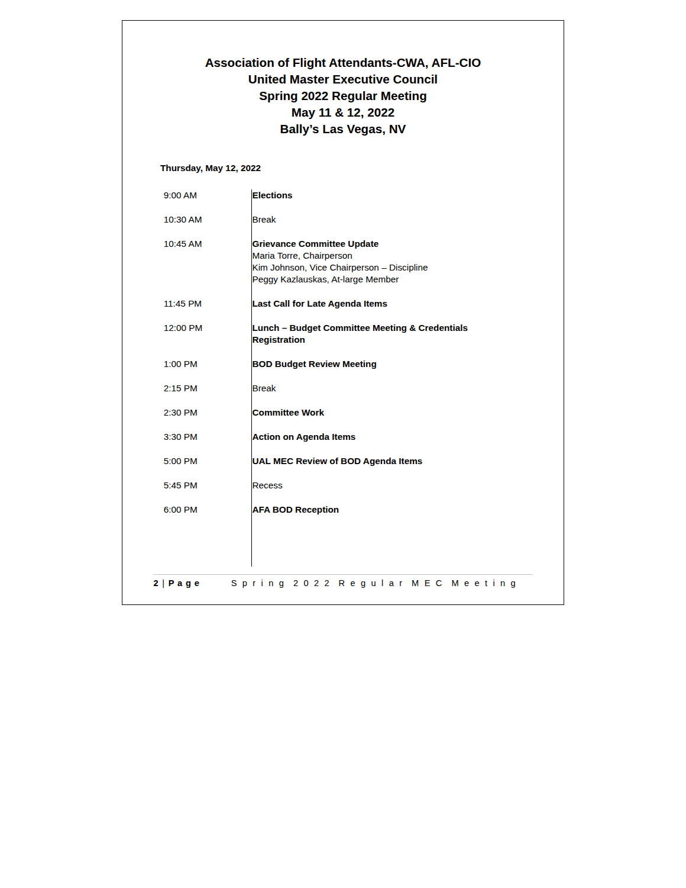Association of Flight Attendants-CWA, AFL-CIO
United Master Executive Council
Spring 2022 Regular Meeting
May 11 & 12, 2022
Bally’s Las Vegas, NV
Thursday, May 12, 2022
| 9:00 AM | Elections |
| 10:30 AM | Break |
| 10:45 AM | Grievance Committee Update Maria Torre, Chairperson Kim Johnson, Vice Chairperson – Discipline Peggy Kazlauskas, At-large Member |
| 11:45 PM | Last Call for Late Agenda Items |
| 12:00 PM | Lunch – Budget Committee Meeting & Credentials Registration |
| 1:00 PM | BOD Budget Review Meeting |
| 2:15 PM | Break |
| 2:30 PM | Committee Work |
| 3:30 PM | Action on Agenda Items |
| 5:00 PM | UAL MEC Review of BOD Agenda Items |
| 5:45 PM | Recess |
| 6:00 PM | AFA BOD Reception |
2 | P a g e S p r i n g 2 0 2 2 R e g u l a r M E C M e e t i n g